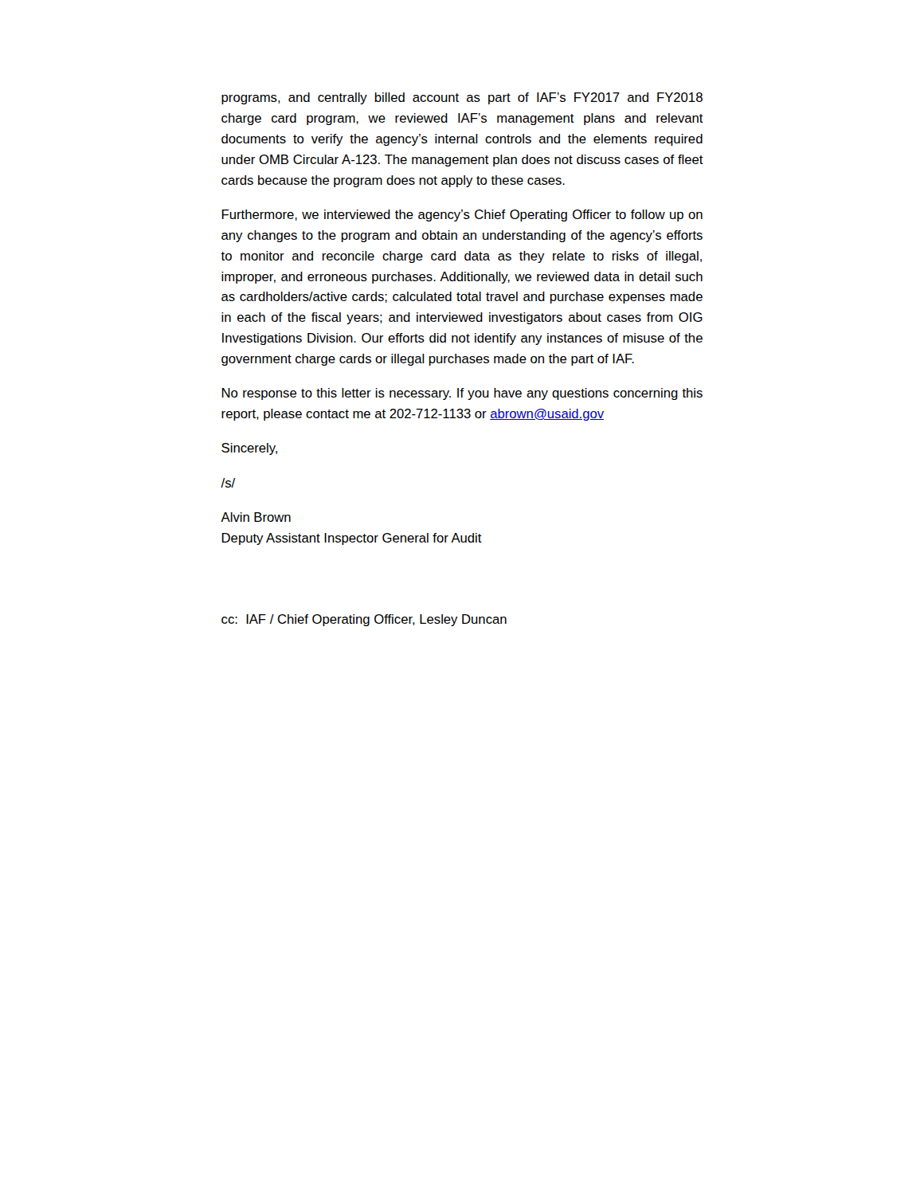programs, and centrally billed account as part of IAF’s FY2017 and FY2018 charge card program, we reviewed IAF’s management plans and relevant documents to verify the agency’s internal controls and the elements required under OMB Circular A-123. The management plan does not discuss cases of fleet cards because the program does not apply to these cases.
Furthermore, we interviewed the agency’s Chief Operating Officer to follow up on any changes to the program and obtain an understanding of the agency’s efforts to monitor and reconcile charge card data as they relate to risks of illegal, improper, and erroneous purchases. Additionally, we reviewed data in detail such as cardholders/active cards; calculated total travel and purchase expenses made in each of the fiscal years; and interviewed investigators about cases from OIG Investigations Division. Our efforts did not identify any instances of misuse of the government charge cards or illegal purchases made on the part of IAF.
No response to this letter is necessary. If you have any questions concerning this report, please contact me at 202-712-1133 or abrown@usaid.gov
Sincerely,
/s/
Alvin Brown
Deputy Assistant Inspector General for Audit
cc: IAF / Chief Operating Officer, Lesley Duncan